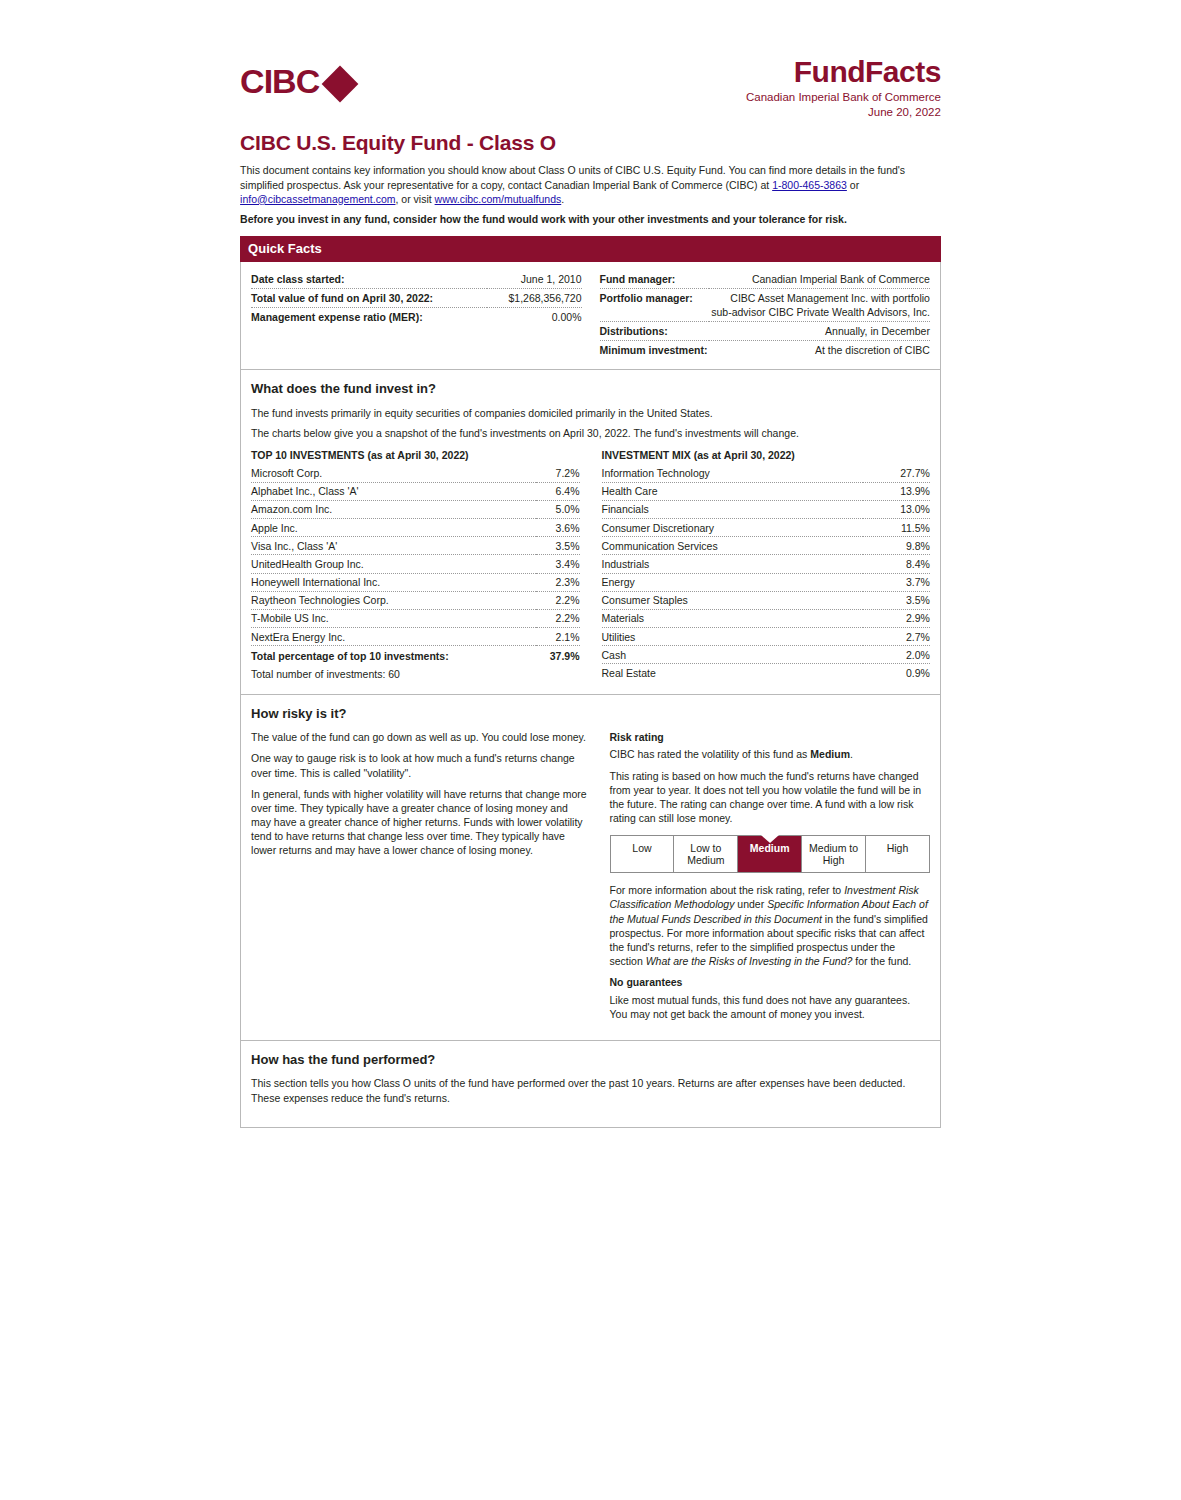CIBC
FundFacts
Canadian Imperial Bank of Commerce
June 20, 2022
CIBC U.S. Equity Fund - Class O
This document contains key information you should know about Class O units of CIBC U.S. Equity Fund. You can find more details in the fund's simplified prospectus. Ask your representative for a copy, contact Canadian Imperial Bank of Commerce (CIBC) at 1-800-465-3863 or info@cibcassetmanagement.com, or visit www.cibc.com/mutualfunds.
Before you invest in any fund, consider how the fund would work with your other investments and your tolerance for risk.
Quick Facts
| Date class started: | June 1, 2010 |
| Total value of fund on April 30, 2022: | $1,268,356,720 |
| Management expense ratio (MER): | 0.00% |
| Fund manager: | Canadian Imperial Bank of Commerce |
| Portfolio manager: | CIBC Asset Management Inc. with portfolio sub-advisor CIBC Private Wealth Advisors, Inc. |
| Distributions: | Annually, in December |
| Minimum investment: | At the discretion of CIBC |
What does the fund invest in?
The fund invests primarily in equity securities of companies domiciled primarily in the United States.
The charts below give you a snapshot of the fund's investments on April 30, 2022. The fund's investments will change.
TOP 10 INVESTMENTS (as at April 30, 2022)
| Microsoft Corp. | 7.2% |
| Alphabet Inc., Class 'A' | 6.4% |
| Amazon.com Inc. | 5.0% |
| Apple Inc. | 3.6% |
| Visa Inc., Class 'A' | 3.5% |
| UnitedHealth Group Inc. | 3.4% |
| Honeywell International Inc. | 2.3% |
| Raytheon Technologies Corp. | 2.2% |
| T-Mobile US Inc. | 2.2% |
| NextEra Energy Inc. | 2.1% |
| Total percentage of top 10 investments: | 37.9% |
Total number of investments: 60
INVESTMENT MIX (as at April 30, 2022)
| Information Technology | 27.7% |
| Health Care | 13.9% |
| Financials | 13.0% |
| Consumer Discretionary | 11.5% |
| Communication Services | 9.8% |
| Industrials | 8.4% |
| Energy | 3.7% |
| Consumer Staples | 3.5% |
| Materials | 2.9% |
| Utilities | 2.7% |
| Cash | 2.0% |
| Real Estate | 0.9% |
How risky is it?
The value of the fund can go down as well as up. You could lose money.
One way to gauge risk is to look at how much a fund's returns change over time. This is called "volatility".
In general, funds with higher volatility will have returns that change more over time. They typically have a greater chance of losing money and may have a greater chance of higher returns. Funds with lower volatility tend to have returns that change less over time. They typically have lower returns and may have a lower chance of losing money.
Risk rating
CIBC has rated the volatility of this fund as Medium.
This rating is based on how much the fund's returns have changed from year to year. It does not tell you how volatile the fund will be in the future. The rating can change over time. A fund with a low risk rating can still lose money.
Low
Low to
Medium
Medium
Medium to
High
High
For more information about the risk rating, refer to Investment Risk Classification Methodology under Specific Information About Each of the Mutual Funds Described in this Document in the fund's simplified prospectus. For more information about specific risks that can affect the fund's returns, refer to the simplified prospectus under the section What are the Risks of Investing in the Fund? for the fund.
No guarantees
Like most mutual funds, this fund does not have any guarantees. You may not get back the amount of money you invest.
How has the fund performed?
This section tells you how Class O units of the fund have performed over the past 10 years. Returns are after expenses have been deducted. These expenses reduce the fund's returns.